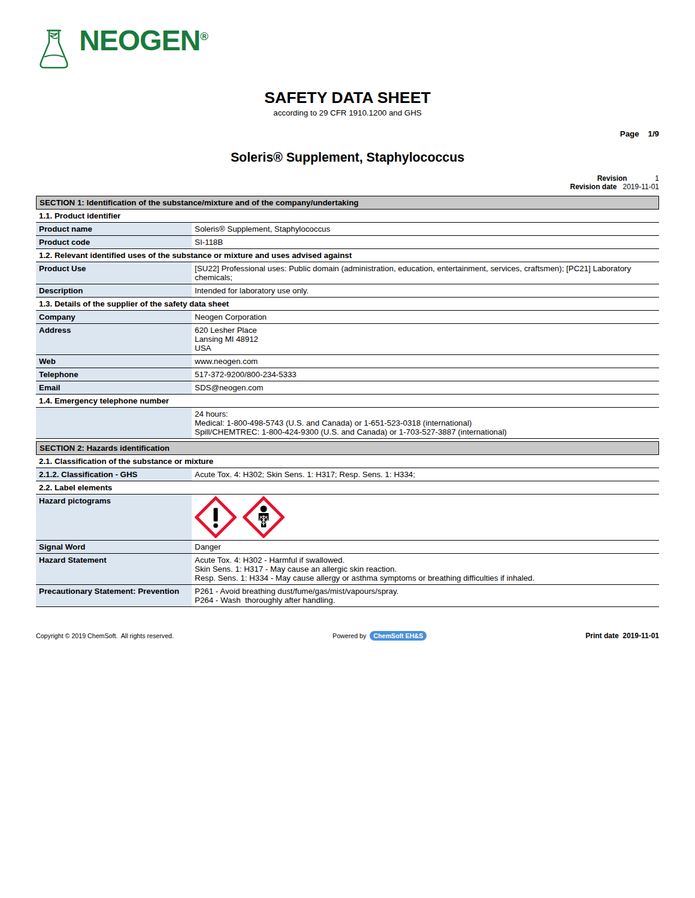NEOGEN®
SAFETY DATA SHEET
according to 29 CFR 1910.1200 and GHS
Page 1/9
Soleris® Supplement, Staphylococcus
Revision 1
Revision date 2019-11-01
SECTION 1: Identification of the substance/mixture and of the company/undertaking
1.1. Product identifier
| Product name | Soleris® Supplement, Staphylococcus |
| Product code | SI-118B |
1.2. Relevant identified uses of the substance or mixture and uses advised against
| Product Use | [SU22] Professional uses: Public domain (administration, education, entertainment, services, craftsmen); [PC21] Laboratory chemicals; |
| Description | Intended for laboratory use only. |
1.3. Details of the supplier of the safety data sheet
| Company | Neogen Corporation |
| Address | 620 Lesher Place Lansing MI 48912 USA |
| Web | www.neogen.com |
| Telephone | 517-372-9200/800-234-5333 |
| Email | SDS@neogen.com |
1.4. Emergency telephone number
| | 24 hours: Medical: 1-800-498-5743 (U.S. and Canada) or 1-651-523-0318 (international) Spill/CHEMTREC: 1-800-424-9300 (U.S. and Canada) or 1-703-527-3887 (international) |
SECTION 2: Hazards identification
2.1. Classification of the substance or mixture
| 2.1.2. Classification - GHS | Acute Tox. 4: H302; Skin Sens. 1: H317; Resp. Sens. 1: H334; |
2.2. Label elements
| Hazard pictograms | |
| Signal Word | Danger |
| Hazard Statement | Acute Tox. 4: H302 - Harmful if swallowed. Skin Sens. 1: H317 - May cause an allergic skin reaction. Resp. Sens. 1: H334 - May cause allergy or asthma symptoms or breathing difficulties if inhaled. |
| Precautionary Statement: Prevention | P261 - Avoid breathing dust/fume/gas/mist/vapours/spray. P264 - Wash thoroughly after handling. |
Copyright © 2019 ChemSoft. All rights reserved.
Powered by ChemSoft EH&S
Print date 2019-11-01